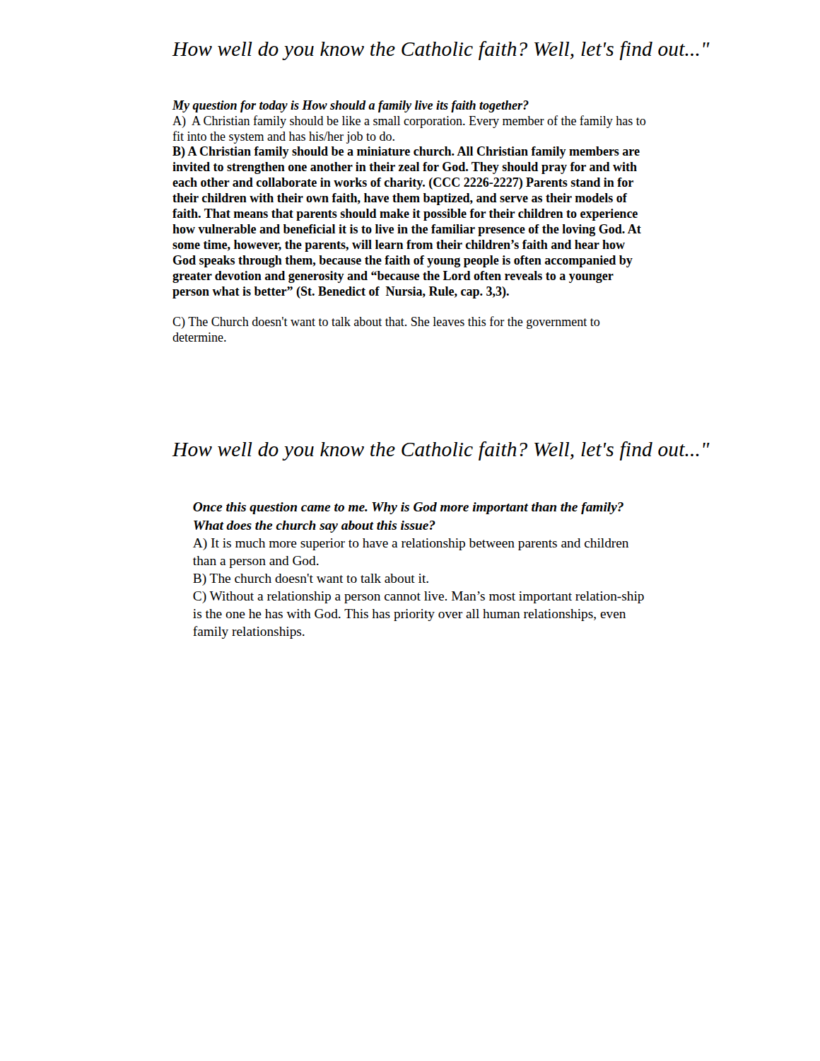How well do you know the Catholic faith? Well, let's find out..."
My question for today is How should a family live its faith together?
A) A Christian family should be like a small corporation. Every member of the family has to fit into the system and has his/her job to do.
B) A Christian family should be a miniature church. All Christian family members are invited to strengthen one another in their zeal for God. They should pray for and with each other and collaborate in works of charity. (CCC 2226-2227) Parents stand in for their children with their own faith, have them baptized, and serve as their models of faith. That means that parents should make it possible for their children to experience how vulnerable and beneficial it is to live in the familiar presence of the loving God. At some time, however, the parents, will learn from their children’s faith and hear how God speaks through them, because the faith of young people is often accompanied by greater devotion and generosity and “because the Lord often reveals to a younger person what is better” (St. Benedict of Nursia, Rule, cap. 3,3).
C) The Church doesn't want to talk about that. She leaves this for the government to determine.
How well do you know the Catholic faith? Well, let's find out..."
Once this question came to me. Why is God more important than the family? What does the church say about this issue?
A) It is much more superior to have a relationship between parents and children than a person and God.
B) The church doesn't want to talk about it.
C) Without a relationship a person cannot live. Man’s most important relation-ship is the one he has with God. This has priority over all human relationships, even family relationships.